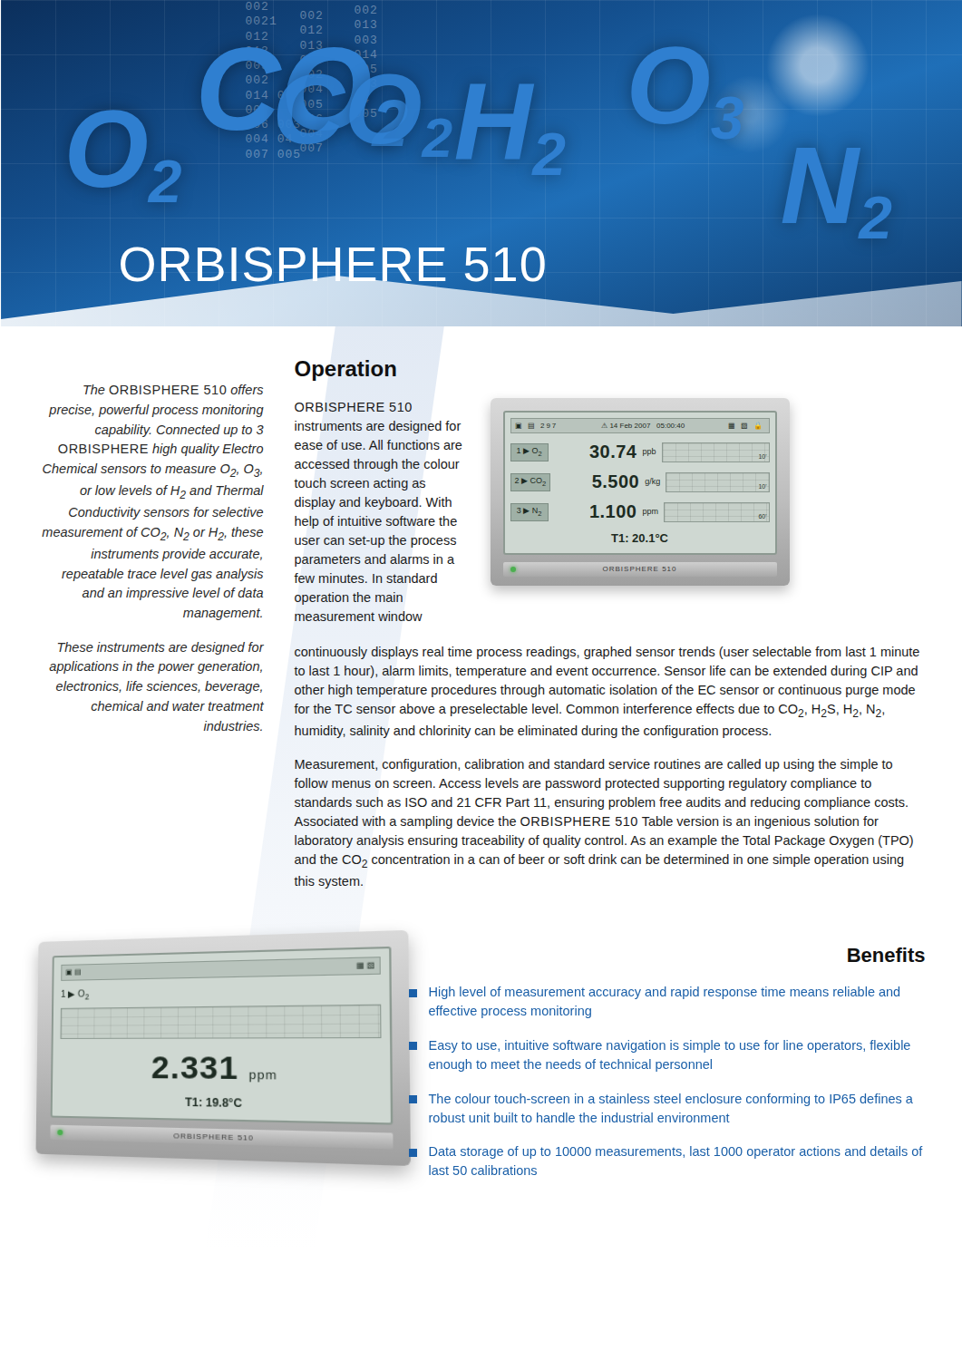002 0021 012 013 003 002 014 004 005 006 003 004 04 007 005
002 012 013 003 002 004 005 006 004 007
002 013 003 014 005 003 04 005
O2 CO2 CO2 H2 O3 N2
ORBISPHERE 510
The ORBISPHERE 510 offers precise, powerful process monitoring capability. Connected up to 3 ORBISPHERE high quality Electro Chemical sensors to measure O2, O3, or low levels of H2 and Thermal Conductivity sensors for selective measurement of CO2, N2 or H2, these instruments provide accurate, repeatable trace level gas analysis and an impressive level of data management.
These instruments are designed for applications in the power generation, electronics, life sciences, beverage, chemical and water treatment industries.
Operation
ORBISPHERE 510 instruments are designed for ease of use. All functions are accessed through the colour touch screen acting as display and keyboard. With help of intuitive software the user can set-up the process parameters and alarms in a few minutes. In standard operation the main measurement window
▣ ▤ 297 ⚠ 14 Feb 2007 05:00:40 ▦ ▧ 🔒
1 ▶ O2 30.74 ppb 10'
2 ▶ CO2 5.500 g/kg 10'
3 ▶ N2 1.100 ppm 60'
T1: 20.1°C
ORBISPHERE 510
continuously displays real time process readings, graphed sensor trends (user selectable from last 1 minute to last 1 hour), alarm limits, temperature and event occurrence. Sensor life can be extended during CIP and other high temperature procedures through automatic isolation of the EC sensor or continuous purge mode for the TC sensor above a preselectable level. Common interference effects due to CO2, H2S, H2, N2, humidity, salinity and chlorinity can be eliminated during the configuration process.
Measurement, configuration, calibration and standard service routines are called up using the simple to follow menus on screen. Access levels are password protected supporting regulatory compliance to standards such as ISO and 21 CFR Part 11, ensuring problem free audits and reducing compliance costs. Associated with a sampling device the ORBISPHERE 510 Table version is an ingenious solution for laboratory analysis ensuring traceability of quality control. As an example the Total Package Oxygen (TPO) and the CO2 concentration in a can of beer or soft drink can be determined in one simple operation using this system.
▣ ▤ ▦ ▧
1 ▶ O2
2.331 ppm
T1: 19.8°C
ORBISPHERE 510
Benefits
High level of measurement accuracy and rapid response time means reliable and effective process monitoring
Easy to use, intuitive software navigation is simple to use for line operators, flexible enough to meet the needs of technical personnel
The colour touch-screen in a stainless steel enclosure conforming to IP65 defines a robust unit built to handle the industrial environment
Data storage of up to 10000 measurements, last 1000 operator actions and details of last 50 calibrations